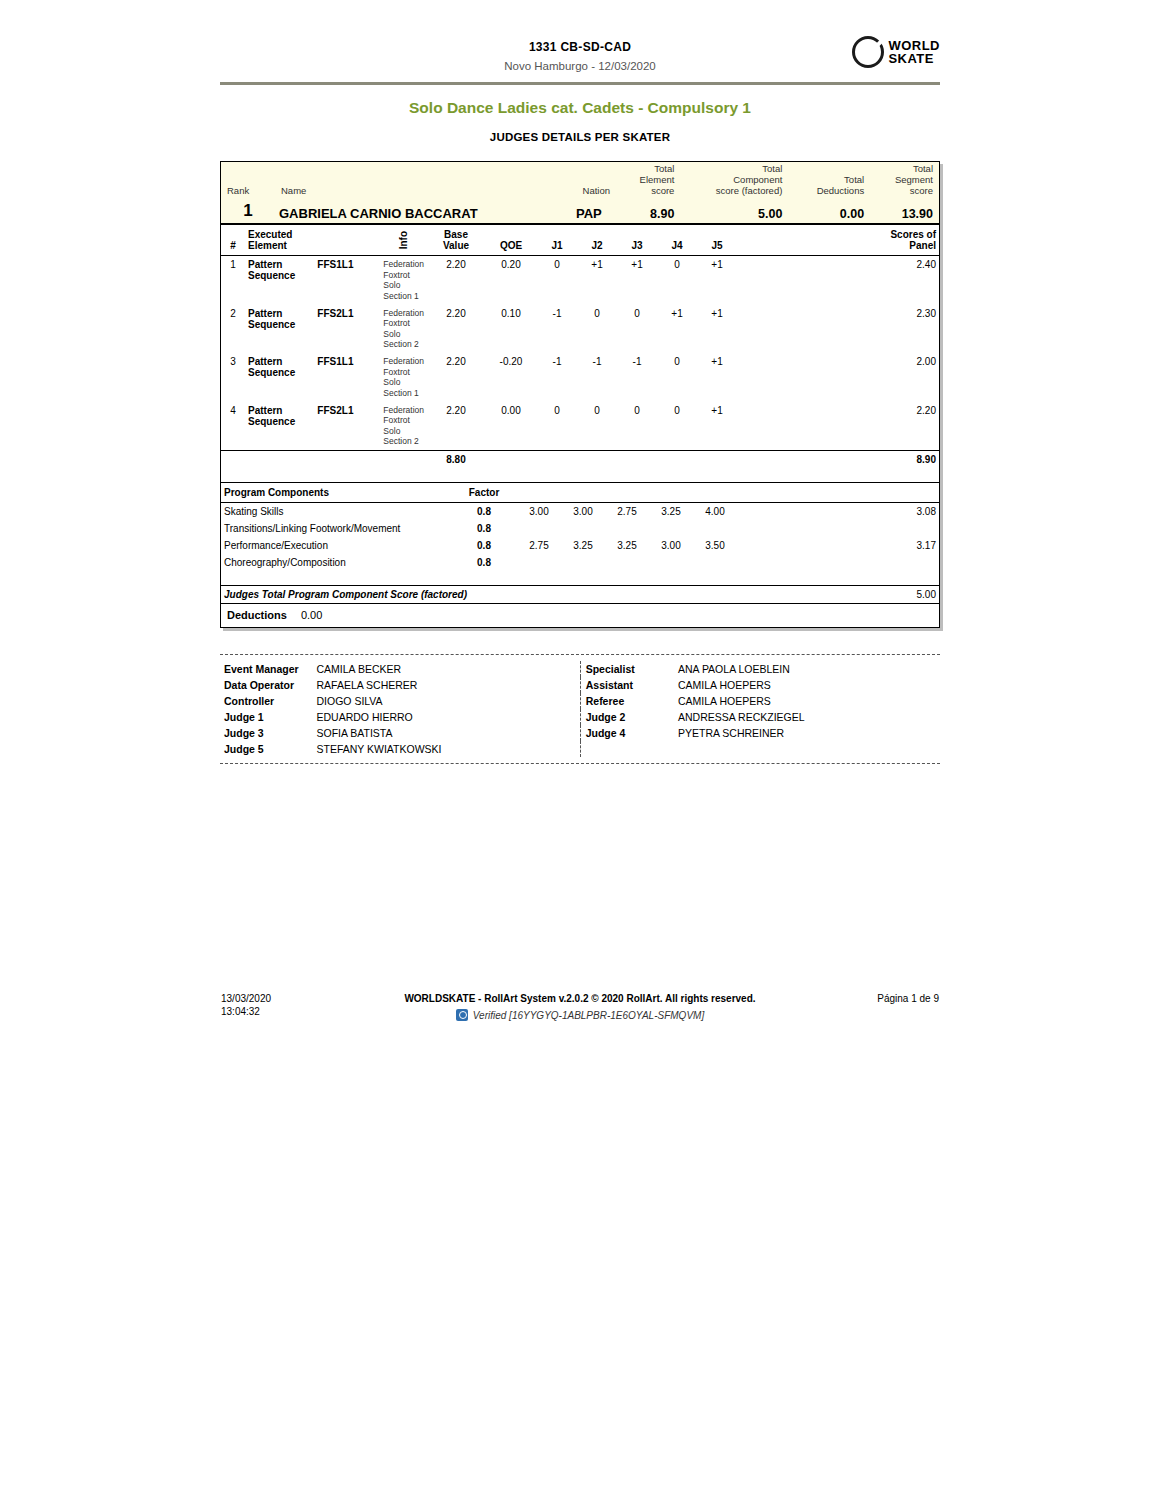WORLD SKATE
1331 CB-SD-CAD
Novo Hamburgo - 12/03/2020
Solo Dance Ladies cat. Cadets - Compulsory 1
JUDGES DETAILS PER SKATER
| Rank | Name | Nation | Total Element score | Total Component score (factored) | Total Deductions | Total Segment score |
| 1 | GABRIELA CARNIO BACCARAT | PAP | 8.90 | 5.00 | 0.00 | 13.90 |
| # | Executed Element | | Info | Base Value | QOE | J1 | J2 | J3 | J4 | J5 | | Scores of Panel |
| --- | --- | --- | --- | --- | --- | --- | --- | --- | --- | --- | --- | --- |
| 1 | Pattern Sequence | FFS1L1 | Federation Foxtrot Solo Section 1 | 2.20 | 0.20 | 0 | +1 | +1 | 0 | +1 | | 2.40 |
| 2 | Pattern Sequence | FFS2L1 | Federation Foxtrot Solo Section 2 | 2.20 | 0.10 | -1 | 0 | 0 | +1 | +1 | | 2.30 |
| 3 | Pattern Sequence | FFS1L1 | Federation Foxtrot Solo Section 1 | 2.20 | -0.20 | -1 | -1 | -1 | 0 | +1 | | 2.00 |
| 4 | Pattern Sequence | FFS2L1 | Federation Foxtrot Solo Section 2 | 2.20 | 0.00 | 0 | 0 | 0 | 0 | +1 | | 2.20 |
| | 8.80 | | 8.90 |
| Program Components | Factor | | | | | | | |
| --- | --- | --- | --- | --- | --- | --- | --- | --- |
| Skating Skills | 0.8 | 3.00 | 3.00 | 2.75 | 3.25 | 4.00 | | 3.08 |
| Transitions/Linking Footwork/Movement | 0.8 | | | | | | | |
| Performance/Execution | 0.8 | 2.75 | 3.25 | 3.25 | 3.00 | 3.50 | | 3.17 |
| Choreography/Composition | 0.8 | | | | | | | |
| Judges Total Program Component Score (factored) | | 5.00 |
Deductions0.00
| Event Manager | CAMILA BECKER | | Specialist | ANA PAOLA LOEBLEIN |
| Data Operator | RAFAELA SCHERER | | Assistant | CAMILA HOEPERS |
| Controller | DIOGO SILVA | | Referee | CAMILA HOEPERS |
| Judge 1 | EDUARDO HIERRO | | Judge 2 | ANDRESSA RECKZIEGEL |
| Judge 3 | SOFIA BATISTA | | Judge 4 | PYETRA SCHREINER |
| Judge 5 | STEFANY KWIATKOWSKI | | | |
| 13/03/2020 | WORLDSKATE - RollArt System v.2.0.2 © 2020 RollArt. All rights reserved. | Página 1 de 9 |
| 13:04:32 | Verified [16YYGYQ-1ABLPBR-1E6OYAL-SFMQVM] | |